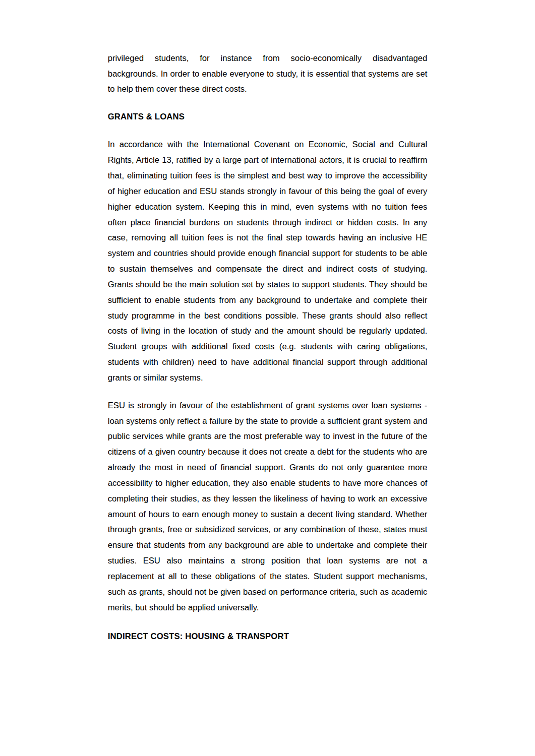privileged students, for instance from socio-economically disadvantaged backgrounds. In order to enable everyone to study, it is essential that systems are set to help them cover these direct costs.
GRANTS & LOANS
In accordance with the International Covenant on Economic, Social and Cultural Rights, Article 13, ratified by a large part of international actors, it is crucial to reaffirm that, eliminating tuition fees is the simplest and best way to improve the accessibility of higher education and ESU stands strongly in favour of this being the goal of every higher education system. Keeping this in mind, even systems with no tuition fees often place financial burdens on students through indirect or hidden costs. In any case, removing all tuition fees is not the final step towards having an inclusive HE system and countries should provide enough financial support for students to be able to sustain themselves and compensate the direct and indirect costs of studying. Grants should be the main solution set by states to support students. They should be sufficient to enable students from any background to undertake and complete their study programme in the best conditions possible. These grants should also reflect costs of living in the location of study and the amount should be regularly updated. Student groups with additional fixed costs (e.g. students with caring obligations, students with children) need to have additional financial support through additional grants or similar systems.
ESU is strongly in favour of the establishment of grant systems over loan systems - loan systems only reflect a failure by the state to provide a sufficient grant system and public services while grants are the most preferable way to invest in the future of the citizens of a given country because it does not create a debt for the students who are already the most in need of financial support. Grants do not only guarantee more accessibility to higher education, they also enable students to have more chances of completing their studies, as they lessen the likeliness of having to work an excessive amount of hours to earn enough money to sustain a decent living standard. Whether through grants, free or subsidized services, or any combination of these, states must ensure that students from any background are able to undertake and complete their studies. ESU also maintains a strong position that loan systems are not a replacement at all to these obligations of the states. Student support mechanisms, such as grants, should not be given based on performance criteria, such as academic merits, but should be applied universally.
INDIRECT COSTS: HOUSING & TRANSPORT